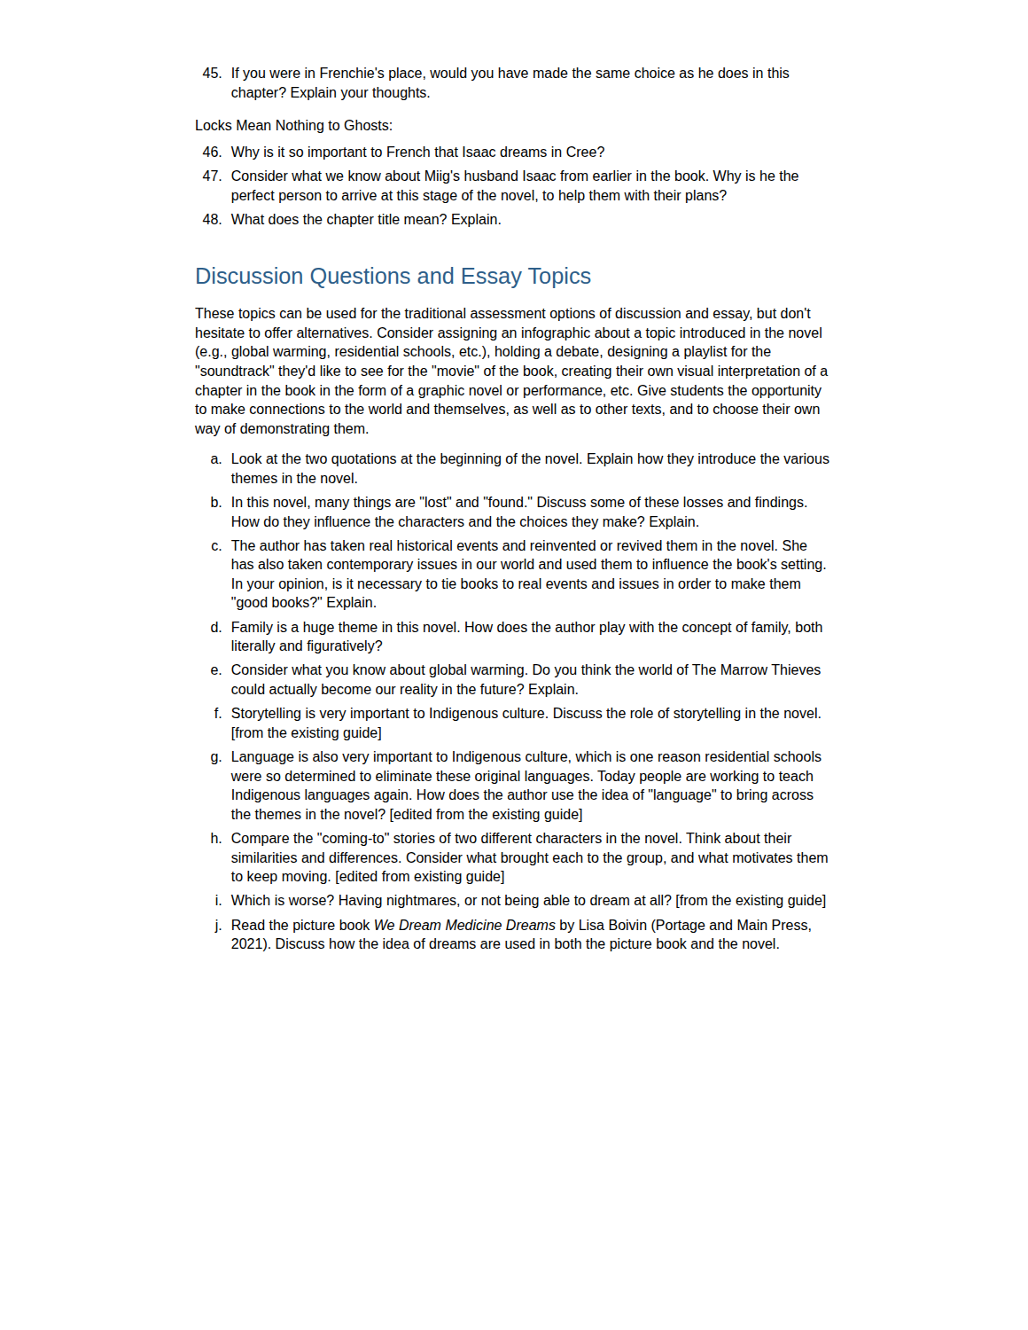If you were in Frenchie's place, would you have made the same choice as he does in this chapter? Explain your thoughts.
Locks Mean Nothing to Ghosts:
Why is it so important to French that Isaac dreams in Cree?
Consider what we know about Miig's husband Isaac from earlier in the book. Why is he the perfect person to arrive at this stage of the novel, to help them with their plans?
What does the chapter title mean? Explain.
Discussion Questions and Essay Topics
These topics can be used for the traditional assessment options of discussion and essay, but don't hesitate to offer alternatives. Consider assigning an infographic about a topic introduced in the novel (e.g., global warming, residential schools, etc.), holding a debate, designing a playlist for the "soundtrack" they'd like to see for the "movie" of the book, creating their own visual interpretation of a chapter in the book in the form of a graphic novel or performance, etc. Give students the opportunity to make connections to the world and themselves, as well as to other texts, and to choose their own way of demonstrating them.
Look at the two quotations at the beginning of the novel. Explain how they introduce the various themes in the novel.
In this novel, many things are "lost" and "found." Discuss some of these losses and findings. How do they influence the characters and the choices they make? Explain.
The author has taken real historical events and reinvented or revived them in the novel. She has also taken contemporary issues in our world and used them to influence the book's setting. In your opinion, is it necessary to tie books to real events and issues in order to make them "good books?" Explain.
Family is a huge theme in this novel. How does the author play with the concept of family, both literally and figuratively?
Consider what you know about global warming. Do you think the world of The Marrow Thieves could actually become our reality in the future? Explain.
Storytelling is very important to Indigenous culture. Discuss the role of storytelling in the novel. [from the existing guide]
Language is also very important to Indigenous culture, which is one reason residential schools were so determined to eliminate these original languages. Today people are working to teach Indigenous languages again. How does the author use the idea of "language" to bring across the themes in the novel? [edited from the existing guide]
Compare the "coming-to" stories of two different characters in the novel. Think about their similarities and differences. Consider what brought each to the group, and what motivates them to keep moving. [edited from existing guide]
Which is worse? Having nightmares, or not being able to dream at all? [from the existing guide]
Read the picture book We Dream Medicine Dreams by Lisa Boivin (Portage and Main Press, 2021). Discuss how the idea of dreams are used in both the picture book and the novel.